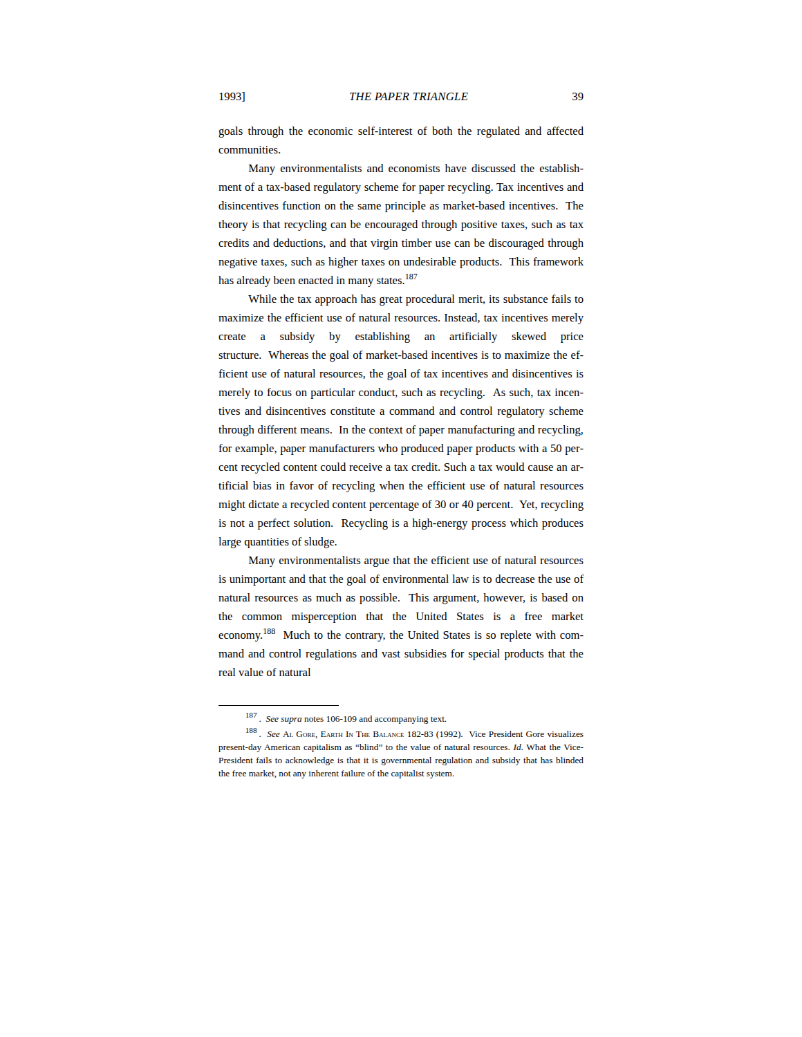1993] THE PAPER TRIANGLE 39
goals through the economic self-interest of both the regulated and affected communities.
Many environmentalists and economists have discussed the establishment of a tax-based regulatory scheme for paper recycling. Tax incentives and disincentives function on the same principle as market-based incentives. The theory is that recycling can be encouraged through positive taxes, such as tax credits and deductions, and that virgin timber use can be discouraged through negative taxes, such as higher taxes on undesirable products. This framework has already been enacted in many states.187
While the tax approach has great procedural merit, its substance fails to maximize the efficient use of natural resources. Instead, tax incentives merely create a subsidy by establishing an artificially skewed price structure. Whereas the goal of market-based incentives is to maximize the efficient use of natural resources, the goal of tax incentives and disincentives is merely to focus on particular conduct, such as recycling. As such, tax incentives and disincentives constitute a command and control regulatory scheme through different means. In the context of paper manufacturing and recycling, for example, paper manufacturers who produced paper products with a 50 percent recycled content could receive a tax credit. Such a tax would cause an artificial bias in favor of recycling when the efficient use of natural resources might dictate a recycled content percentage of 30 or 40 percent. Yet, recycling is not a perfect solution. Recycling is a high-energy process which produces large quantities of sludge.
Many environmentalists argue that the efficient use of natural resources is unimportant and that the goal of environmental law is to decrease the use of natural resources as much as possible. This argument, however, is based on the common misperception that the United States is a free market economy.188 Much to the contrary, the United States is so replete with command and control regulations and vast subsidies for special products that the real value of natural
187. See supra notes 106-109 and accompanying text.
188. See Al Gore, Earth In The Balance 182-83 (1992). Vice President Gore visualizes present-day American capitalism as “blind” to the value of natural resources. Id. What the Vice-President fails to acknowledge is that it is governmental regulation and subsidy that has blinded the free market, not any inherent failure of the capitalist system.